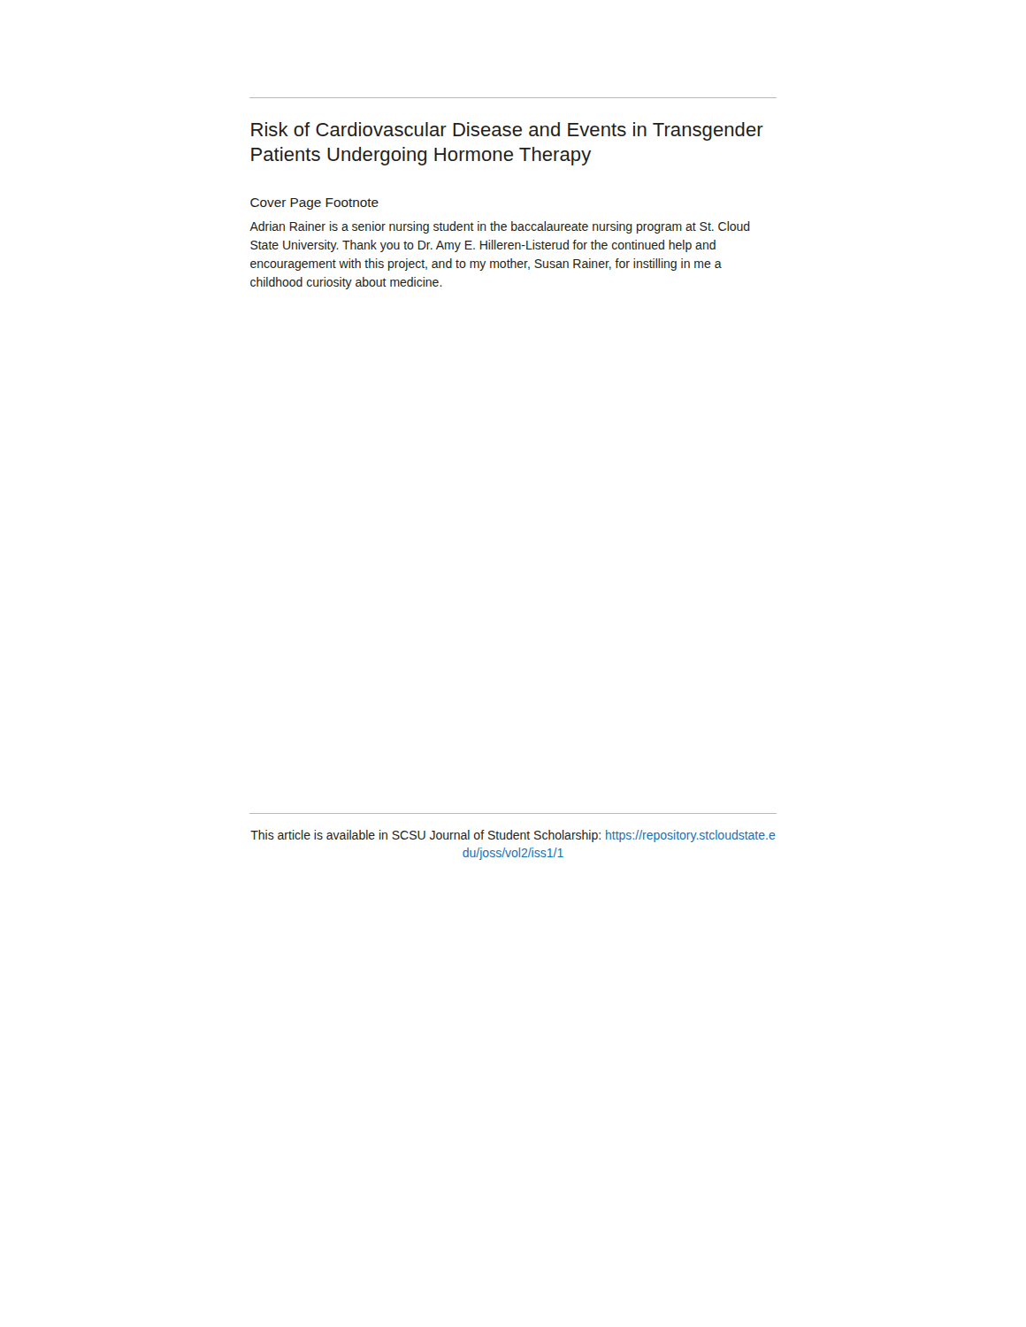Risk of Cardiovascular Disease and Events in Transgender Patients Undergoing Hormone Therapy
Cover Page Footnote
Adrian Rainer is a senior nursing student in the baccalaureate nursing program at St. Cloud State University. Thank you to Dr. Amy E. Hilleren-Listerud for the continued help and encouragement with this project, and to my mother, Susan Rainer, for instilling in me a childhood curiosity about medicine.
This article is available in SCSU Journal of Student Scholarship: https://repository.stcloudstate.edu/joss/vol2/iss1/1